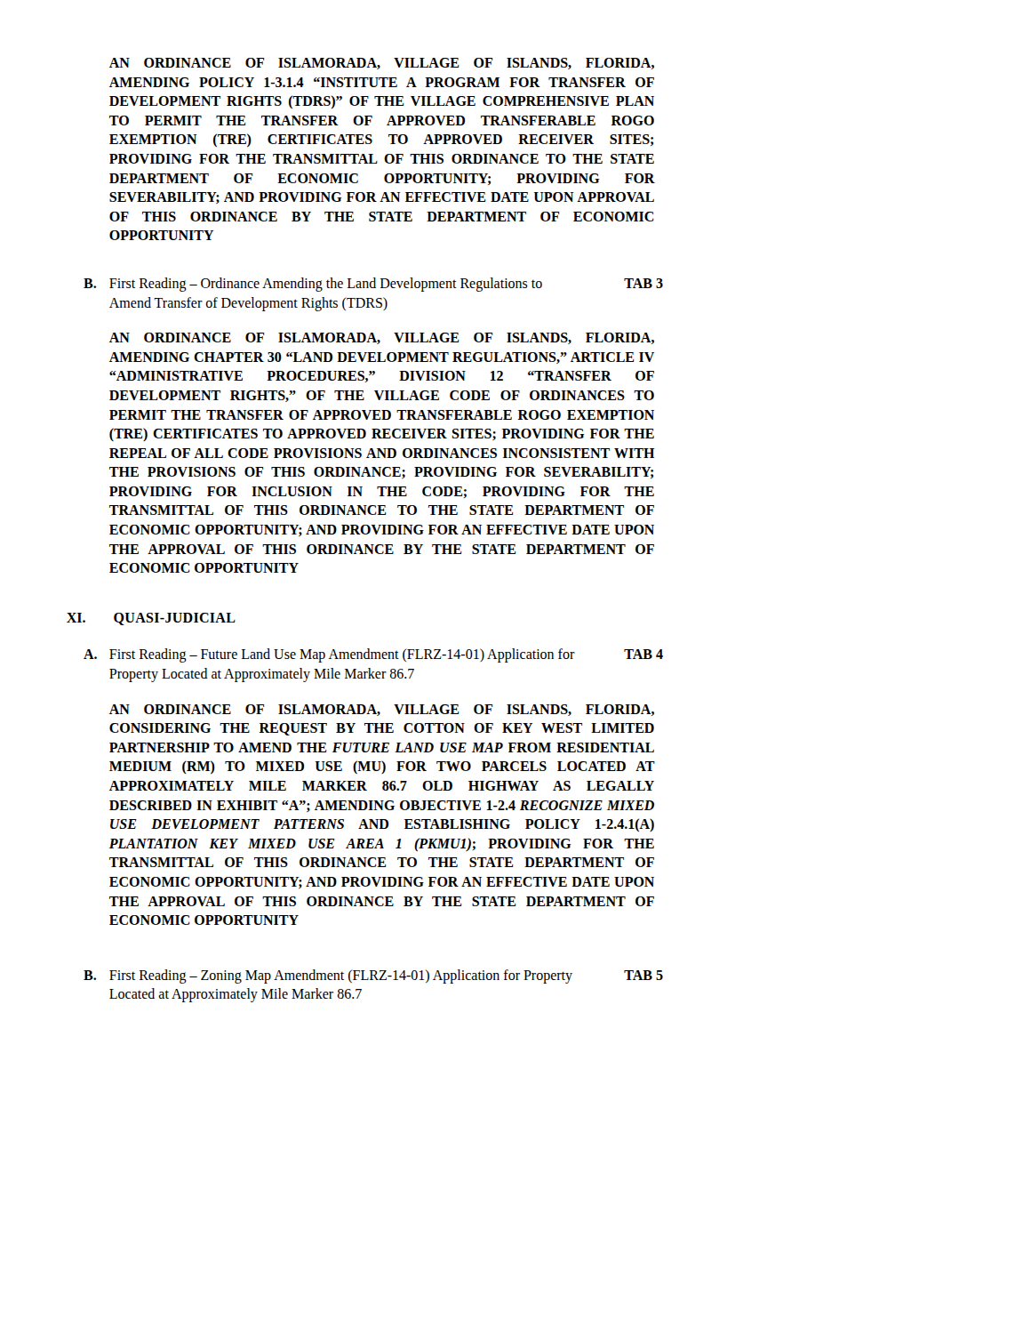AN ORDINANCE OF ISLAMORADA, VILLAGE OF ISLANDS, FLORIDA, AMENDING POLICY 1-3.1.4 “INSTITUTE A PROGRAM FOR TRANSFER OF DEVELOPMENT RIGHTS (TDRS)” OF THE VILLAGE COMPREHENSIVE PLAN TO PERMIT THE TRANSFER OF APPROVED TRANSFERABLE ROGO EXEMPTION (TRE) CERTIFICATES TO APPROVED RECEIVER SITES; PROVIDING FOR THE TRANSMITTAL OF THIS ORDINANCE TO THE STATE DEPARTMENT OF ECONOMIC OPPORTUNITY; PROVIDING FOR SEVERABILITY; AND PROVIDING FOR AN EFFECTIVE DATE UPON APPROVAL OF THIS ORDINANCE BY THE STATE DEPARTMENT OF ECONOMIC OPPORTUNITY
B.
First Reading – Ordinance Amending the Land Development Regulations to Amend Transfer of Development Rights (TDRS)
TAB 3
AN ORDINANCE OF ISLAMORADA, VILLAGE OF ISLANDS, FLORIDA, AMENDING CHAPTER 30 “LAND DEVELOPMENT REGULATIONS,” ARTICLE IV “ADMINISTRATIVE PROCEDURES,” DIVISION 12 “TRANSFER OF DEVELOPMENT RIGHTS,” OF THE VILLAGE CODE OF ORDINANCES TO PERMIT THE TRANSFER OF APPROVED TRANSFERABLE ROGO EXEMPTION (TRE) CERTIFICATES TO APPROVED RECEIVER SITES; PROVIDING FOR THE REPEAL OF ALL CODE PROVISIONS AND ORDINANCES INCONSISTENT WITH THE PROVISIONS OF THIS ORDINANCE; PROVIDING FOR SEVERABILITY; PROVIDING FOR INCLUSION IN THE CODE; PROVIDING FOR THE TRANSMITTAL OF THIS ORDINANCE TO THE STATE DEPARTMENT OF ECONOMIC OPPORTUNITY; AND PROVIDING FOR AN EFFECTIVE DATE UPON THE APPROVAL OF THIS ORDINANCE BY THE STATE DEPARTMENT OF ECONOMIC OPPORTUNITY
XI.
QUASI-JUDICIAL
A.
First Reading – Future Land Use Map Amendment (FLRZ-14-01) Application for Property Located at Approximately Mile Marker 86.7
TAB 4
AN ORDINANCE OF ISLAMORADA, VILLAGE OF ISLANDS, FLORIDA, CONSIDERING THE REQUEST BY THE COTTON OF KEY WEST LIMITED PARTNERSHIP TO AMEND THE FUTURE LAND USE MAP FROM RESIDENTIAL MEDIUM (RM) TO MIXED USE (MU) FOR TWO PARCELS LOCATED AT APPROXIMATELY MILE MARKER 86.7 OLD HIGHWAY AS LEGALLY DESCRIBED IN EXHIBIT “A”; AMENDING OBJECTIVE 1-2.4 RECOGNIZE MIXED USE DEVELOPMENT PATTERNS AND ESTABLISHING POLICY 1-2.4.1(A) PLANTATION KEY MIXED USE AREA 1 (PKMU1); PROVIDING FOR THE TRANSMITTAL OF THIS ORDINANCE TO THE STATE DEPARTMENT OF ECONOMIC OPPORTUNITY; AND PROVIDING FOR AN EFFECTIVE DATE UPON THE APPROVAL OF THIS ORDINANCE BY THE STATE DEPARTMENT OF ECONOMIC OPPORTUNITY
B.
First Reading – Zoning Map Amendment (FLRZ-14-01) Application for Property Located at Approximately Mile Marker 86.7
TAB 5